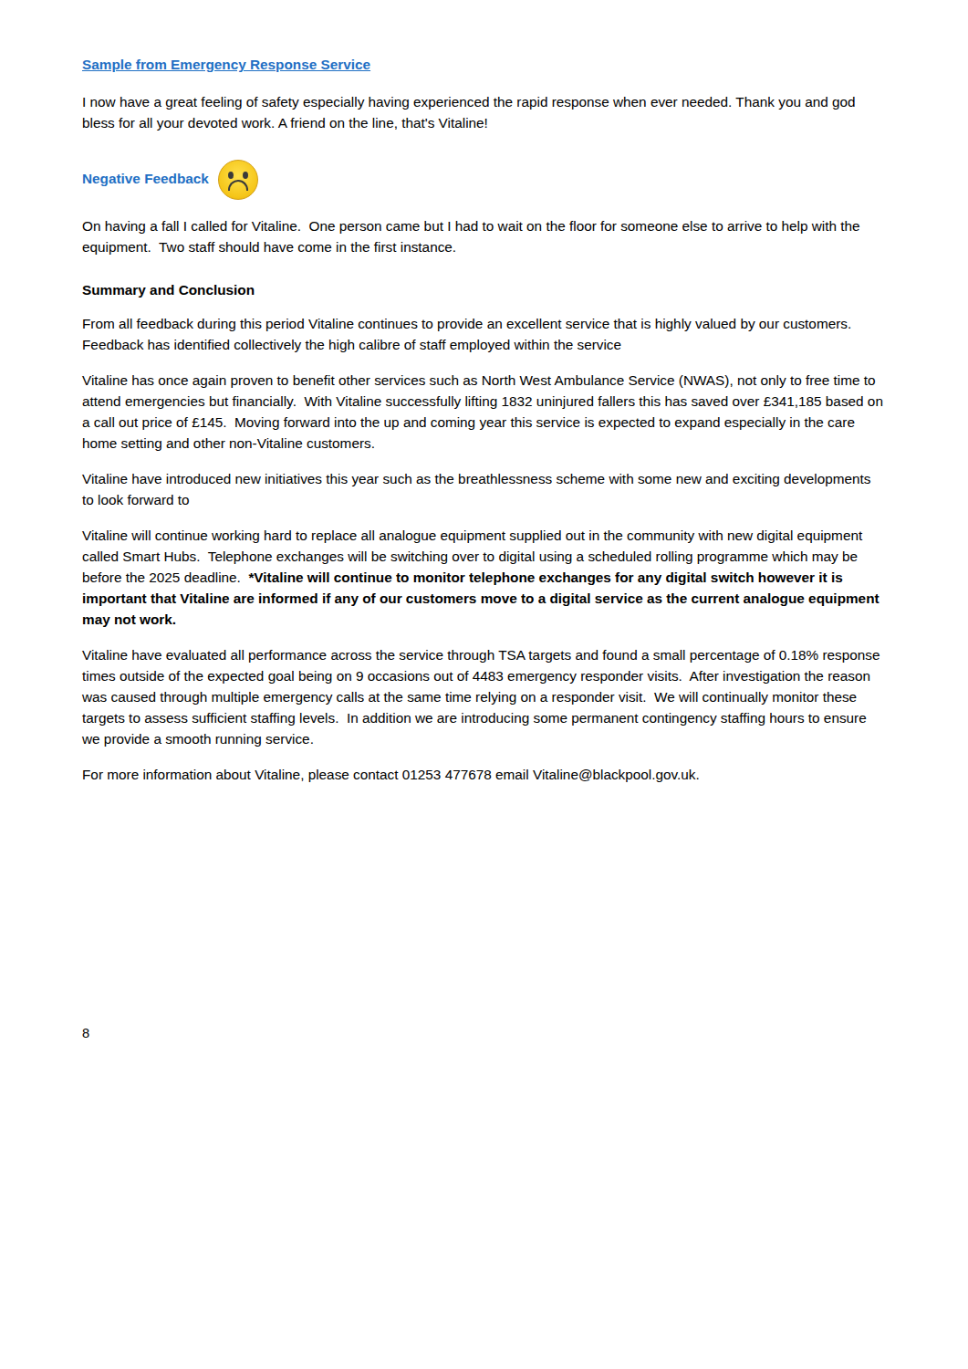Sample from Emergency Response Service
I now have a great feeling of safety especially having experienced the rapid response when ever needed. Thank you and god bless for all your devoted work. A friend on the line, that's Vitaline!
Negative Feedback
On having a fall I called for Vitaline. One person came but I had to wait on the floor for someone else to arrive to help with the equipment. Two staff should have come in the first instance.
Summary and Conclusion
From all feedback during this period Vitaline continues to provide an excellent service that is highly valued by our customers. Feedback has identified collectively the high calibre of staff employed within the service
Vitaline has once again proven to benefit other services such as North West Ambulance Service (NWAS), not only to free time to attend emergencies but financially. With Vitaline successfully lifting 1832 uninjured fallers this has saved over £341,185 based on a call out price of £145. Moving forward into the up and coming year this service is expected to expand especially in the care home setting and other non-Vitaline customers.
Vitaline have introduced new initiatives this year such as the breathlessness scheme with some new and exciting developments to look forward to
Vitaline will continue working hard to replace all analogue equipment supplied out in the community with new digital equipment called Smart Hubs. Telephone exchanges will be switching over to digital using a scheduled rolling programme which may be before the 2025 deadline. *Vitaline will continue to monitor telephone exchanges for any digital switch however it is important that Vitaline are informed if any of our customers move to a digital service as the current analogue equipment may not work.
Vitaline have evaluated all performance across the service through TSA targets and found a small percentage of 0.18% response times outside of the expected goal being on 9 occasions out of 4483 emergency responder visits. After investigation the reason was caused through multiple emergency calls at the same time relying on a responder visit. We will continually monitor these targets to assess sufficient staffing levels. In addition we are introducing some permanent contingency staffing hours to ensure we provide a smooth running service.
For more information about Vitaline, please contact 01253 477678 email Vitaline@blackpool.gov.uk.
8